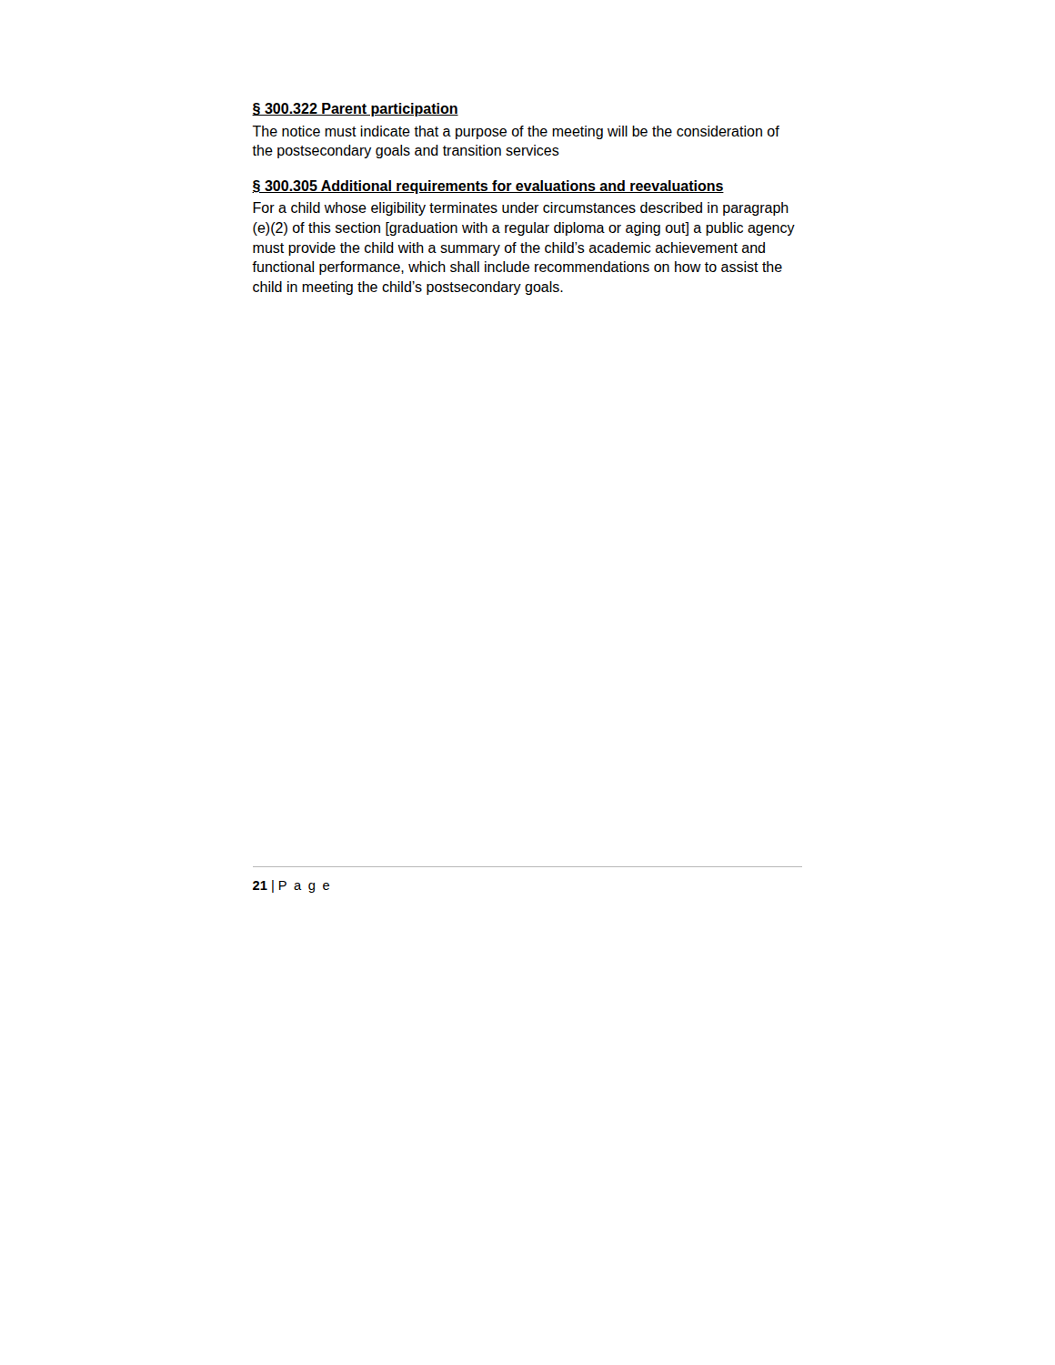§ 300.322 Parent participation
The notice must indicate that a purpose of the meeting will be the consideration of the postsecondary goals and transition services
§ 300.305 Additional requirements for evaluations and reevaluations
For a child whose eligibility terminates under circumstances described in paragraph (e)(2) of this section [graduation with a regular diploma or aging out] a public agency must provide the child with a summary of the child’s academic achievement and functional performance, which shall include recommendations on how to assist the child in meeting the child’s postsecondary goals.
21 | P a g e